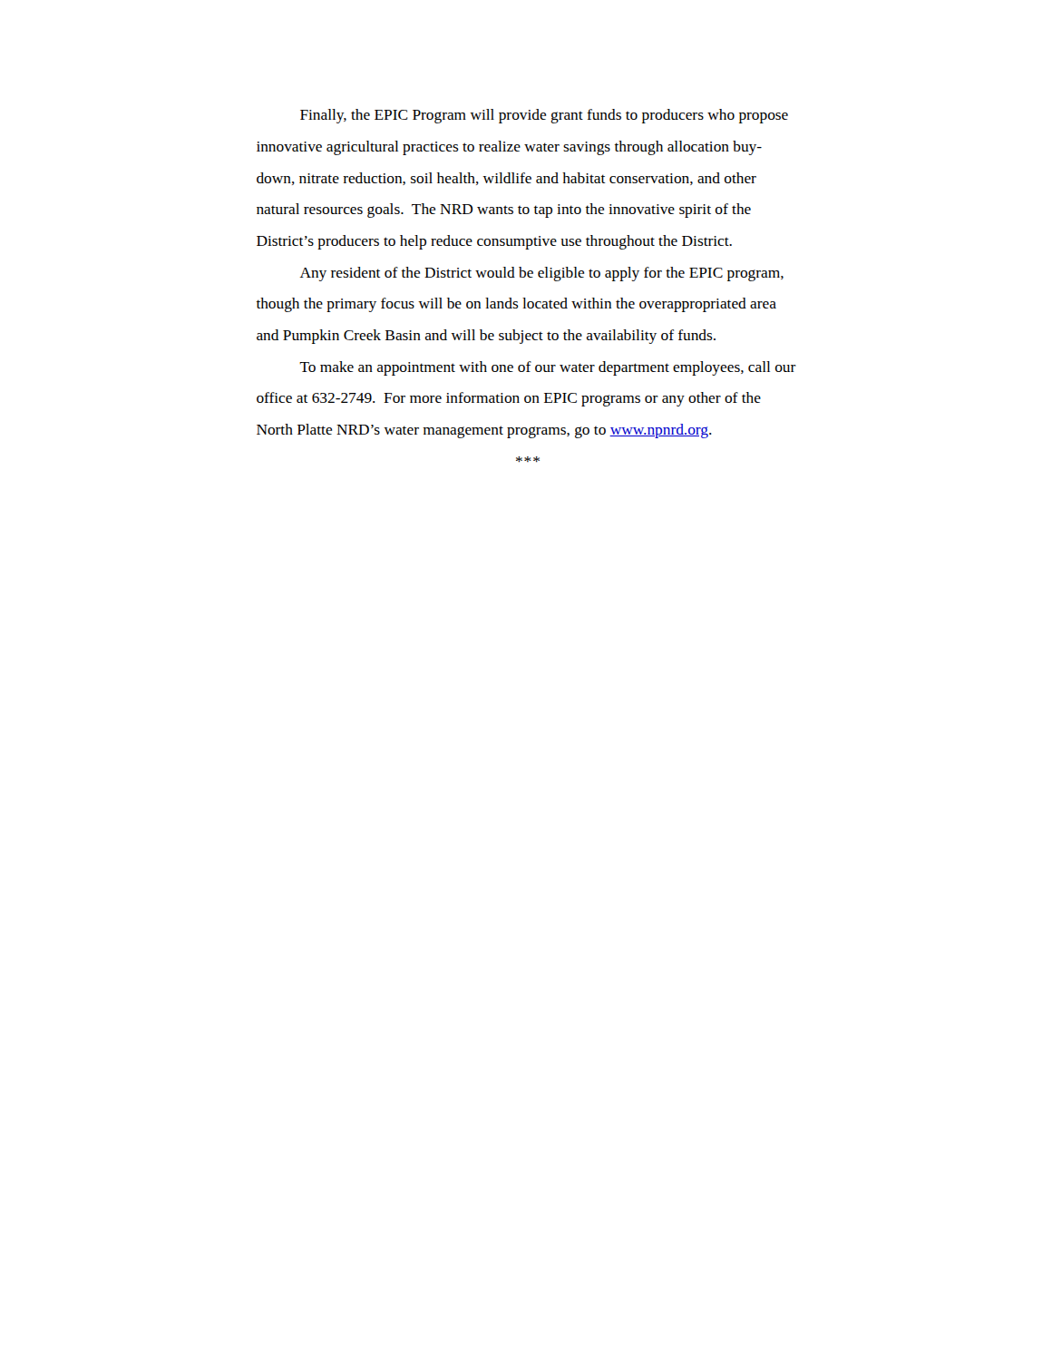Finally, the EPIC Program will provide grant funds to producers who propose innovative agricultural practices to realize water savings through allocation buy-down, nitrate reduction, soil health, wildlife and habitat conservation, and other natural resources goals. The NRD wants to tap into the innovative spirit of the District’s producers to help reduce consumptive use throughout the District.
Any resident of the District would be eligible to apply for the EPIC program, though the primary focus will be on lands located within the overappropriated area and Pumpkin Creek Basin and will be subject to the availability of funds.
To make an appointment with one of our water department employees, call our office at 632-2749. For more information on EPIC programs or any other of the North Platte NRD’s water management programs, go to www.npnrd.org.
***